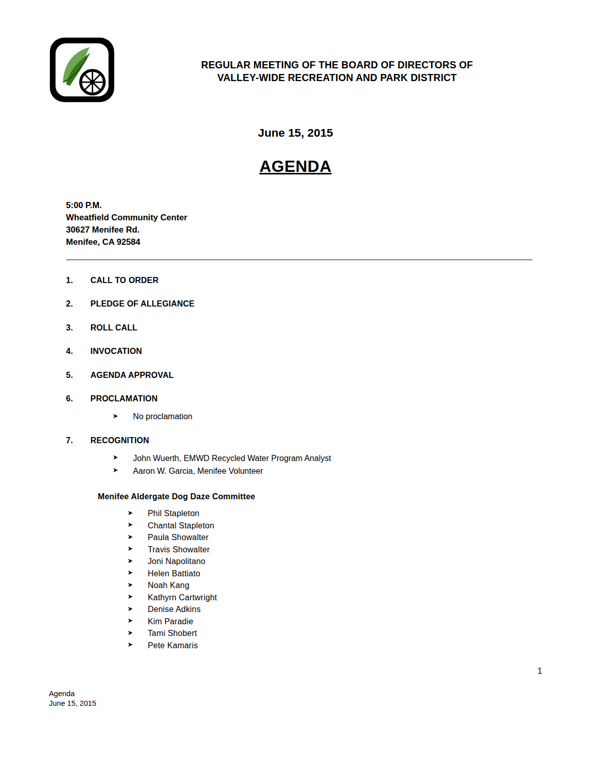REGULAR MEETING OF THE BOARD OF DIRECTORS OF
VALLEY-WIDE RECREATION AND PARK DISTRICT
June 15, 2015
AGENDA
5:00 P.M.
Wheatfield Community Center
30627 Menifee Rd.
Menifee, CA 92584
CALL TO ORDER
PLEDGE OF ALLEGIANCE
ROLL CALL
INVOCATION
AGENDA APPROVAL
PROCLAMATION
No proclamation
RECOGNITION
John Wuerth, EMWD Recycled Water Program Analyst
Aaron W. Garcia, Menifee Volunteer
Menifee Aldergate Dog Daze Committee
Phil Stapleton
Chantal Stapleton
Paula Showalter
Travis Showalter
Joni Napolitano
Helen Battiato
Noah Kang
Kathyrn Cartwright
Denise Adkins
Kim Paradie
Tami Shobert
Pete Kamaris
1
Agenda
June 15, 2015